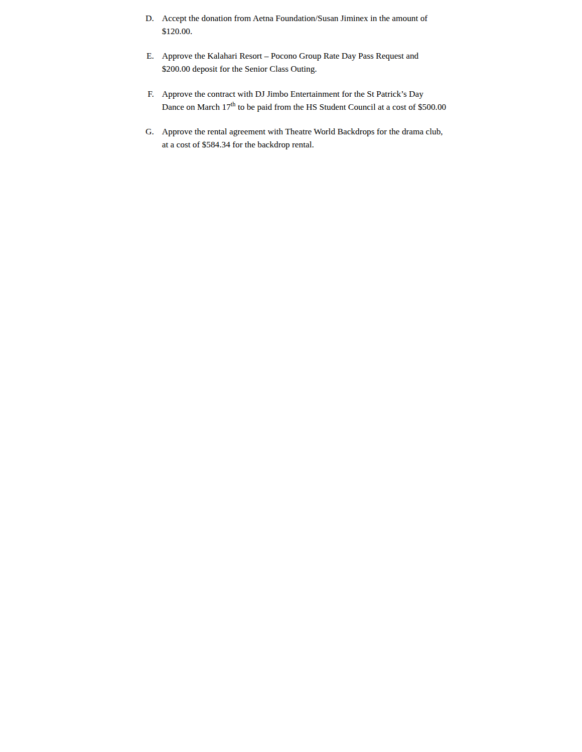Accept the donation from Aetna Foundation/Susan Jiminex in the amount of $120.00.
Approve the Kalahari Resort – Pocono Group Rate Day Pass Request and $200.00 deposit for the Senior Class Outing.
Approve the contract with DJ Jimbo Entertainment for the St Patrick’s Day Dance on March 17th to be paid from the HS Student Council at a cost of $500.00
Approve the rental agreement with Theatre World Backdrops for the drama club, at a cost of $584.34 for the backdrop rental.